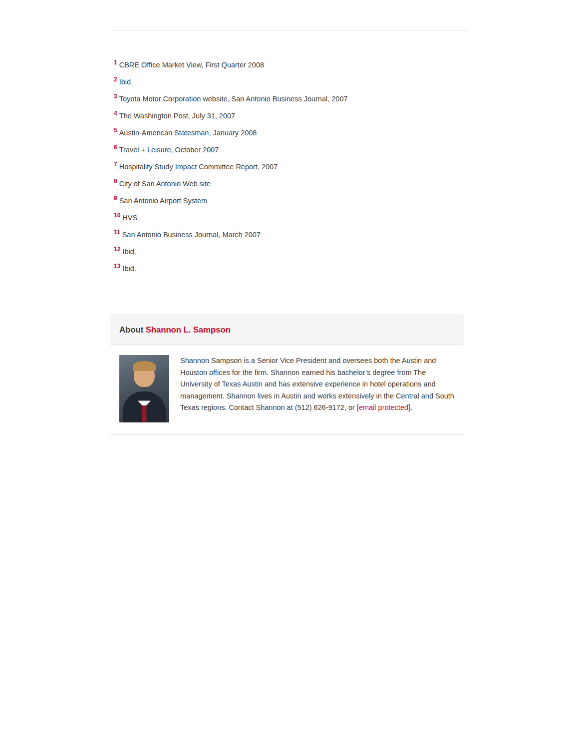1 CBRE Office Market View, First Quarter 2008
2 Ibid.
3 Toyota Motor Corporation website, San Antonio Business Journal, 2007
4 The Washington Post, July 31, 2007
5 Austin-American Statesman, January 2008
6 Travel + Leisure, October 2007
7 Hospitality Study Impact Committee Report, 2007
8 City of San Antonio Web site
9 San Antonio Airport System
10 HVS
11 San Antonio Business Journal, March 2007
12 Ibid.
13 Ibid.
About Shannon L. Sampson
Shannon Sampson is a Senior Vice President and oversees both the Austin and Houston offices for the firm. Shannon earned his bachelor’s degree from The University of Texas Austin and has extensive experience in hotel operations and management. Shannon lives in Austin and works extensively in the Central and South Texas regions. Contact Shannon at (512) 626-9172, or [email protected].